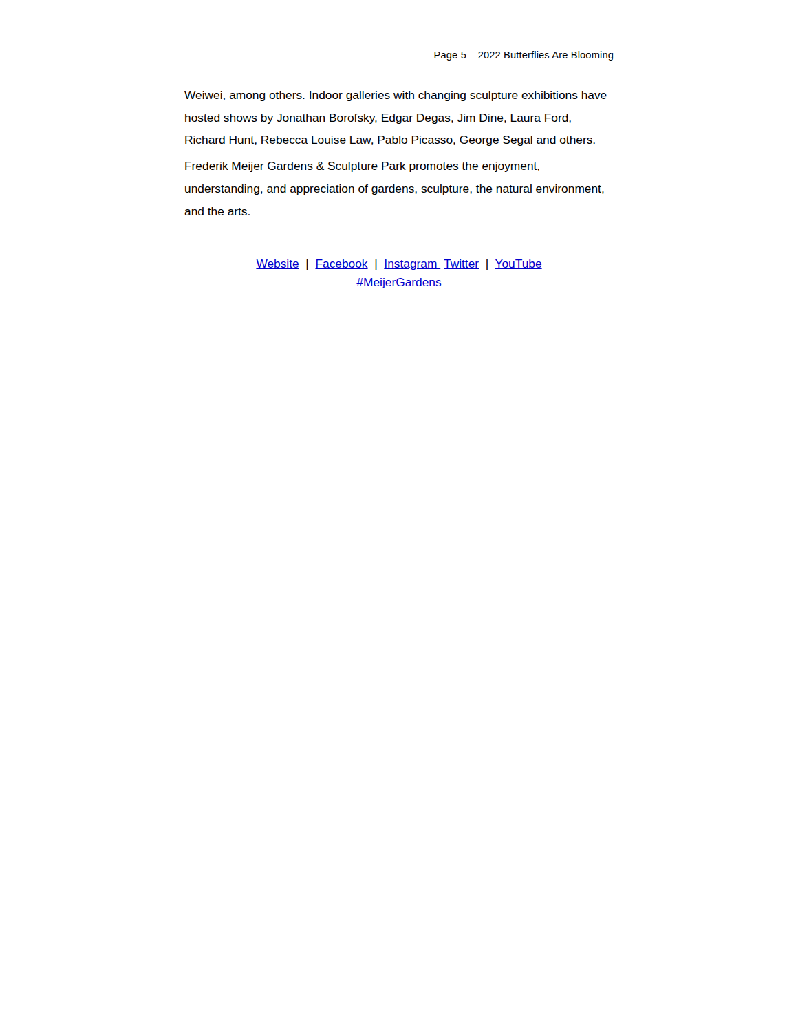Page 5 – 2022 Butterflies Are Blooming
Weiwei, among others. Indoor galleries with changing sculpture exhibitions have hosted shows by Jonathan Borofsky, Edgar Degas, Jim Dine, Laura Ford, Richard Hunt, Rebecca Louise Law, Pablo Picasso, George Segal and others.
Frederik Meijer Gardens & Sculpture Park promotes the enjoyment, understanding, and appreciation of gardens, sculpture, the natural environment, and the arts.
Website | Facebook | Instagram Twitter | YouTube
#MeijerGardens